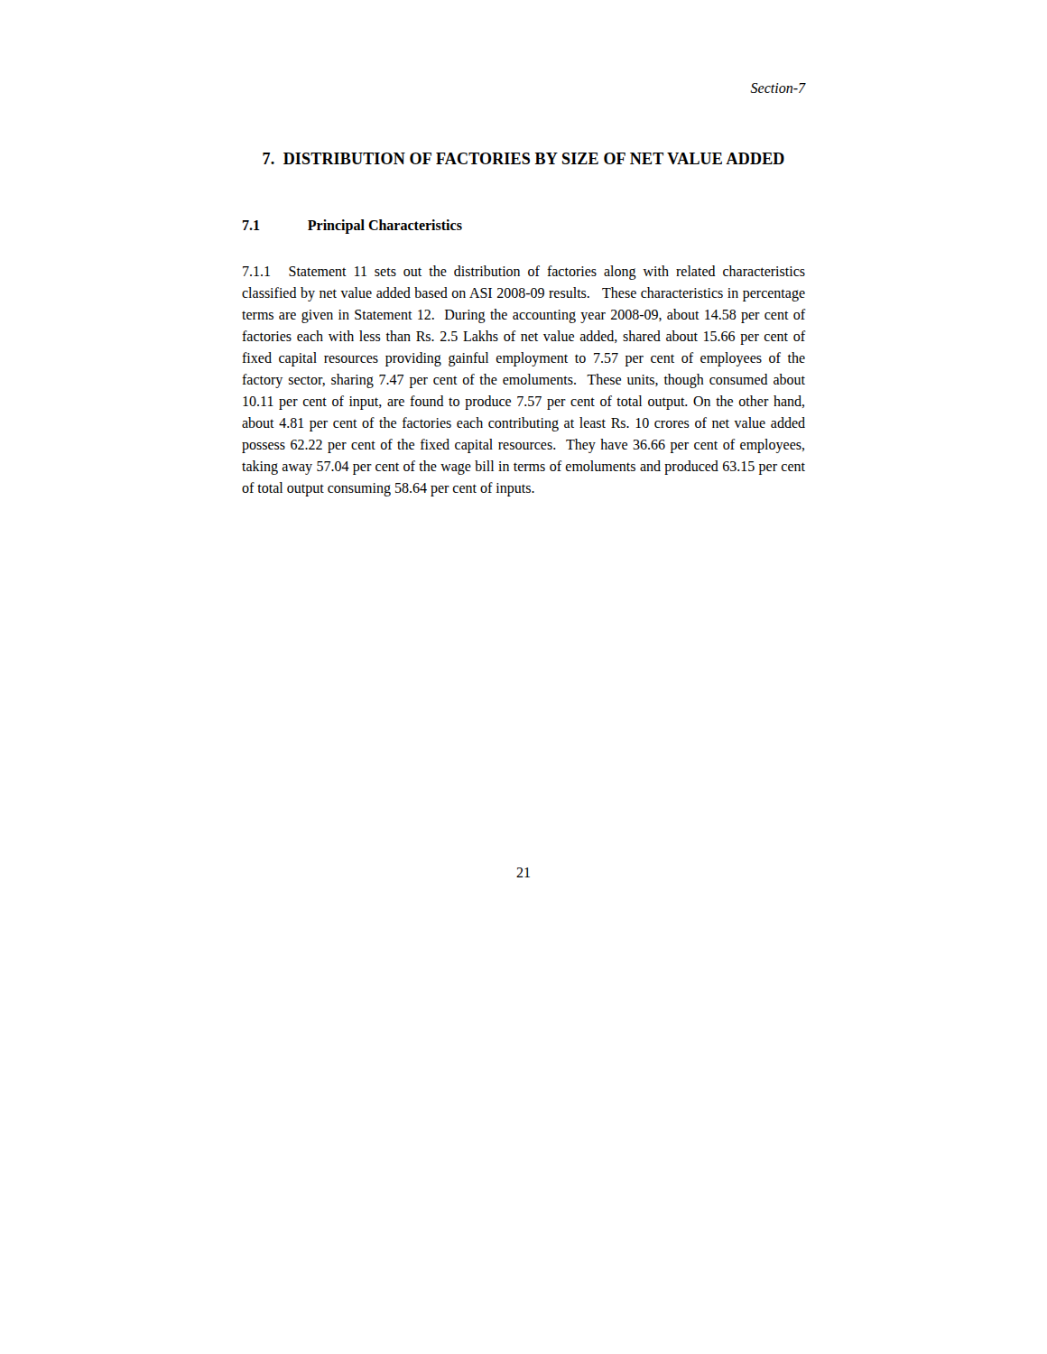Section-7
7. DISTRIBUTION OF FACTORIES BY SIZE OF NET VALUE ADDED
7.1 Principal Characteristics
7.1.1 Statement 11 sets out the distribution of factories along with related characteristics classified by net value added based on ASI 2008-09 results. These characteristics in percentage terms are given in Statement 12. During the accounting year 2008-09, about 14.58 per cent of factories each with less than Rs. 2.5 Lakhs of net value added, shared about 15.66 per cent of fixed capital resources providing gainful employment to 7.57 per cent of employees of the factory sector, sharing 7.47 per cent of the emoluments. These units, though consumed about 10.11 per cent of input, are found to produce 7.57 per cent of total output. On the other hand, about 4.81 per cent of the factories each contributing at least Rs. 10 crores of net value added possess 62.22 per cent of the fixed capital resources. They have 36.66 per cent of employees, taking away 57.04 per cent of the wage bill in terms of emoluments and produced 63.15 per cent of total output consuming 58.64 per cent of inputs.
21